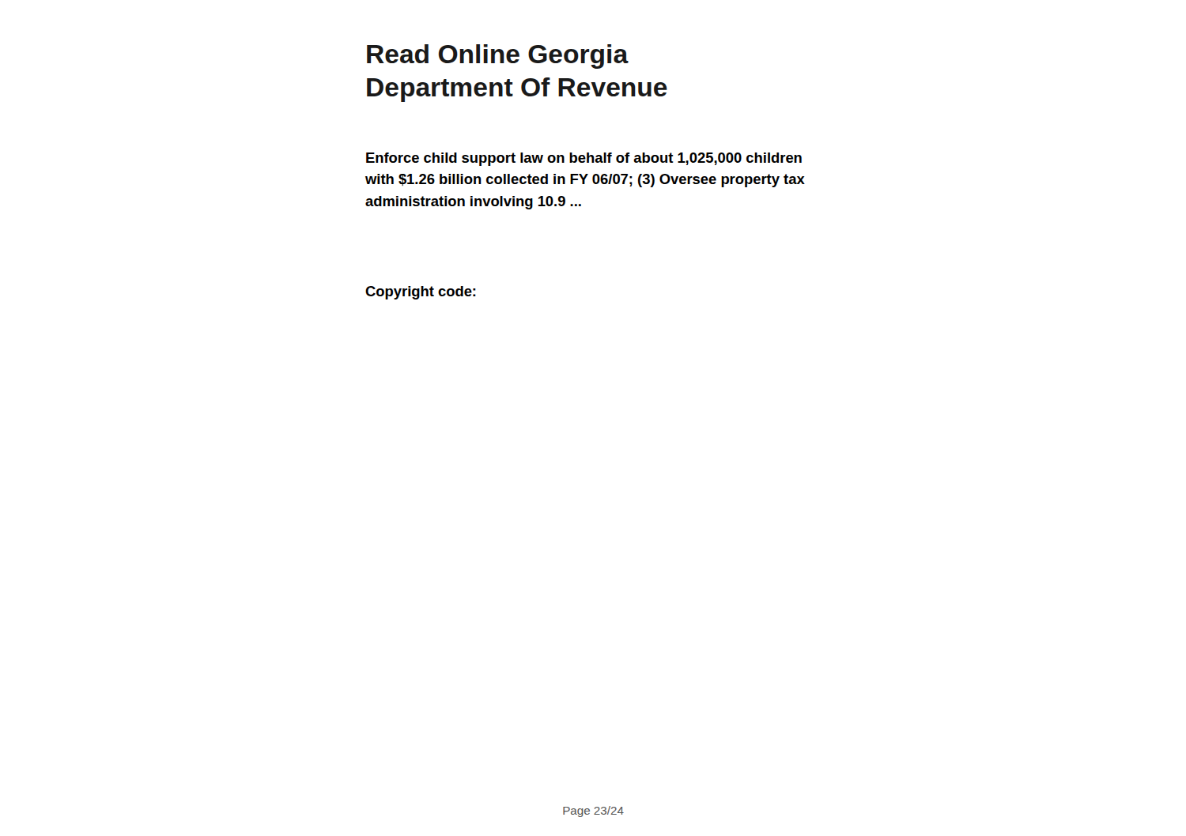Read Online Georgia
Department Of Revenue
Enforce child support law on behalf of about 1,025,000 children with $1.26 billion collected in FY 06/07; (3) Oversee property tax administration involving 10.9 ...
Copyright code:
Page 23/24